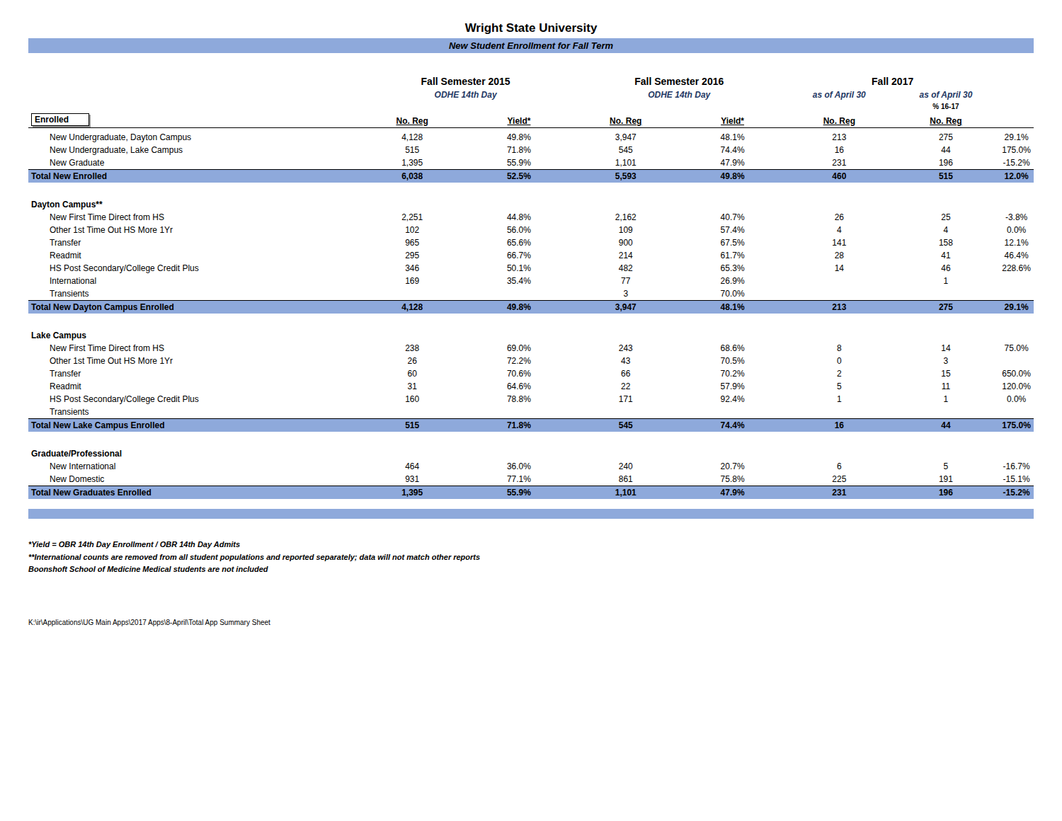Wright State University
New Student Enrollment for Fall Term
| | Fall Semester 2015 | Fall Semester 2016 | Fall 2017 |
| | ODHE 14th Day | ODHE 14th Day | as of April 30 | as of April 30 |
| | | % 16-17 |
| Enrolled | No. Reg | Yield* | No. Reg | Yield* | No. Reg | No. Reg | |
| New Undergraduate, Dayton Campus | 4,128 | 49.8% | 3,947 | 48.1% | 213 | 275 | 29.1% |
| New Undergraduate, Lake Campus | 515 | 71.8% | 545 | 74.4% | 16 | 44 | 175.0% |
| New Graduate | 1,395 | 55.9% | 1,101 | 47.9% | 231 | 196 | -15.2% |
| Total New Enrolled | 6,038 | 52.5% | 5,593 | 49.8% | 460 | 515 | 12.0% |
| Dayton Campus** | |
| New First Time Direct from HS | 2,251 | 44.8% | 2,162 | 40.7% | 26 | 25 | -3.8% |
| Other 1st Time Out HS More 1Yr | 102 | 56.0% | 109 | 57.4% | 4 | 4 | 0.0% |
| Transfer | 965 | 65.6% | 900 | 67.5% | 141 | 158 | 12.1% |
| Readmit | 295 | 66.7% | 214 | 61.7% | 28 | 41 | 46.4% |
| HS Post Secondary/College Credit Plus | 346 | 50.1% | 482 | 65.3% | 14 | 46 | 228.6% |
| International | 169 | 35.4% | 77 | 26.9% | | 1 | |
| Transients | | | 3 | 70.0% | | | |
| Total New Dayton Campus Enrolled | 4,128 | 49.8% | 3,947 | 48.1% | 213 | 275 | 29.1% |
| Lake Campus | |
| New First Time Direct from HS | 238 | 69.0% | 243 | 68.6% | 8 | 14 | 75.0% |
| Other 1st Time Out HS More 1Yr | 26 | 72.2% | 43 | 70.5% | 0 | 3 | |
| Transfer | 60 | 70.6% | 66 | 70.2% | 2 | 15 | 650.0% |
| Readmit | 31 | 64.6% | 22 | 57.9% | 5 | 11 | 120.0% |
| HS Post Secondary/College Credit Plus | 160 | 78.8% | 171 | 92.4% | 1 | 1 | 0.0% |
| Transients | | | | | | | |
| Total New Lake Campus Enrolled | 515 | 71.8% | 545 | 74.4% | 16 | 44 | 175.0% |
| Graduate/Professional | |
| New International | 464 | 36.0% | 240 | 20.7% | 6 | 5 | -16.7% |
| New Domestic | 931 | 77.1% | 861 | 75.8% | 225 | 191 | -15.1% |
| Total New Graduates Enrolled | 1,395 | 55.9% | 1,101 | 47.9% | 231 | 196 | -15.2% |
*Yield = OBR 14th Day Enrollment / OBR 14th Day Admits
**International counts are removed from all student populations and reported separately; data will not match other reports
Boonshoft School of Medicine Medical students are not included
K:\ir\Applications\UG Main Apps\2017 Apps\8-April\Total App Summary Sheet